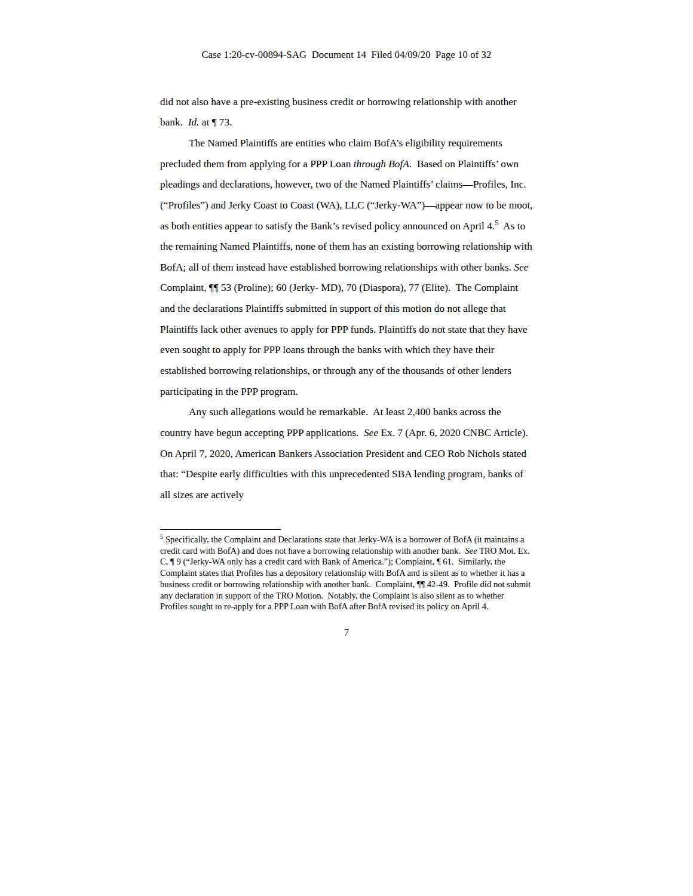Case 1:20-cv-00894-SAG Document 14 Filed 04/09/20 Page 10 of 32
did not also have a pre-existing business credit or borrowing relationship with another bank. Id. at ¶ 73.
The Named Plaintiffs are entities who claim BofA’s eligibility requirements precluded them from applying for a PPP Loan through BofA. Based on Plaintiffs’ own pleadings and declarations, however, two of the Named Plaintiffs’ claims—Profiles, Inc. (“Profiles”) and Jerky Coast to Coast (WA), LLC (“Jerky-WA”)—appear now to be moot, as both entities appear to satisfy the Bank’s revised policy announced on April 4.5 As to the remaining Named Plaintiffs, none of them has an existing borrowing relationship with BofA; all of them instead have established borrowing relationships with other banks. See Complaint, ¶¶ 53 (Proline); 60 (Jerky- MD), 70 (Diaspora), 77 (Elite). The Complaint and the declarations Plaintiffs submitted in support of this motion do not allege that Plaintiffs lack other avenues to apply for PPP funds. Plaintiffs do not state that they have even sought to apply for PPP loans through the banks with which they have their established borrowing relationships, or through any of the thousands of other lenders participating in the PPP program.
Any such allegations would be remarkable. At least 2,400 banks across the country have begun accepting PPP applications. See Ex. 7 (Apr. 6, 2020 CNBC Article). On April 7, 2020, American Bankers Association President and CEO Rob Nichols stated that: “Despite early difficulties with this unprecedented SBA lending program, banks of all sizes are actively
5 Specifically, the Complaint and Declarations state that Jerky-WA is a borrower of BofA (it maintains a credit card with BofA) and does not have a borrowing relationship with another bank. See TRO Mot. Ex. C, ¶ 9 (“Jerky-WA only has a credit card with Bank of America.”); Complaint, ¶ 61. Similarly, the Complaint states that Profiles has a depository relationship with BofA and is silent as to whether it has a business credit or borrowing relationship with another bank. Complaint, ¶¶ 42-49. Profile did not submit any declaration in support of the TRO Motion. Notably, the Complaint is also silent as to whether Profiles sought to re-apply for a PPP Loan with BofA after BofA revised its policy on April 4.
7